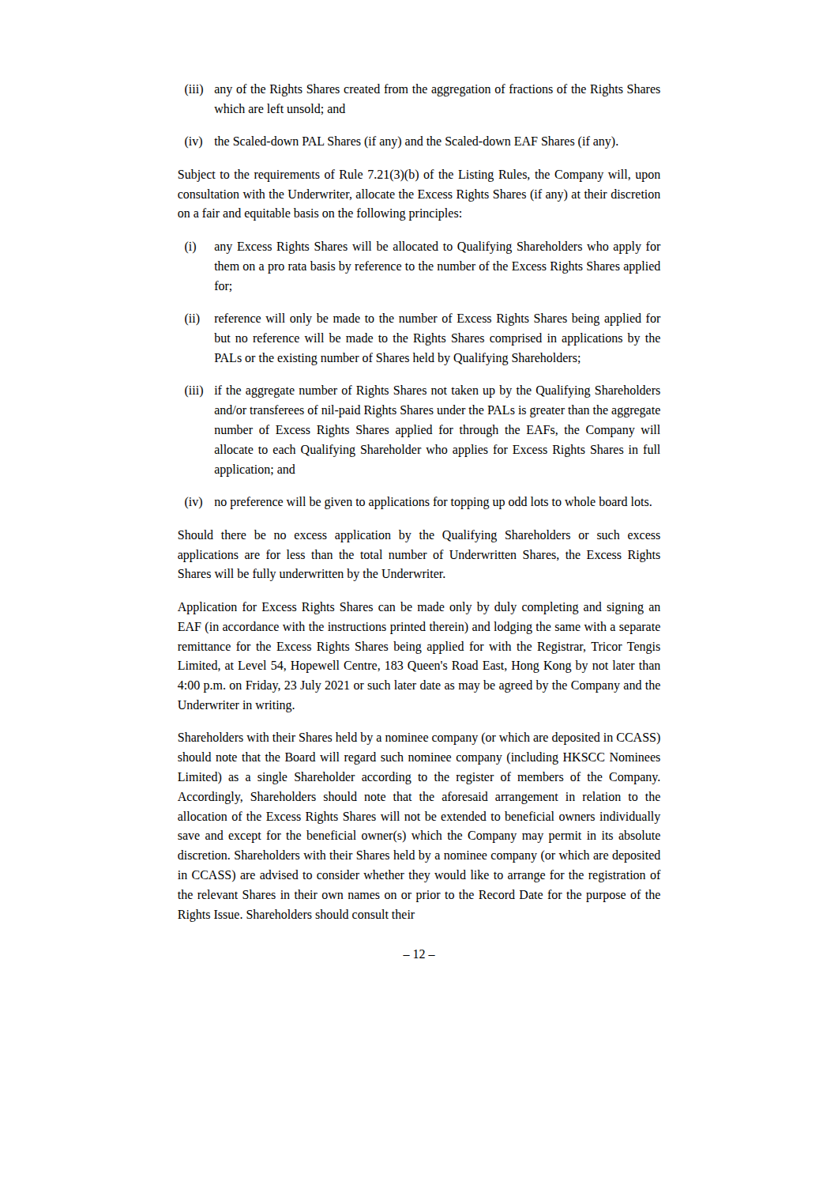(iii) any of the Rights Shares created from the aggregation of fractions of the Rights Shares which are left unsold; and
(iv) the Scaled-down PAL Shares (if any) and the Scaled-down EAF Shares (if any).
Subject to the requirements of Rule 7.21(3)(b) of the Listing Rules, the Company will, upon consultation with the Underwriter, allocate the Excess Rights Shares (if any) at their discretion on a fair and equitable basis on the following principles:
(i) any Excess Rights Shares will be allocated to Qualifying Shareholders who apply for them on a pro rata basis by reference to the number of the Excess Rights Shares applied for;
(ii) reference will only be made to the number of Excess Rights Shares being applied for but no reference will be made to the Rights Shares comprised in applications by the PALs or the existing number of Shares held by Qualifying Shareholders;
(iii) if the aggregate number of Rights Shares not taken up by the Qualifying Shareholders and/or transferees of nil-paid Rights Shares under the PALs is greater than the aggregate number of Excess Rights Shares applied for through the EAFs, the Company will allocate to each Qualifying Shareholder who applies for Excess Rights Shares in full application; and
(iv) no preference will be given to applications for topping up odd lots to whole board lots.
Should there be no excess application by the Qualifying Shareholders or such excess applications are for less than the total number of Underwritten Shares, the Excess Rights Shares will be fully underwritten by the Underwriter.
Application for Excess Rights Shares can be made only by duly completing and signing an EAF (in accordance with the instructions printed therein) and lodging the same with a separate remittance for the Excess Rights Shares being applied for with the Registrar, Tricor Tengis Limited, at Level 54, Hopewell Centre, 183 Queen's Road East, Hong Kong by not later than 4:00 p.m. on Friday, 23 July 2021 or such later date as may be agreed by the Company and the Underwriter in writing.
Shareholders with their Shares held by a nominee company (or which are deposited in CCASS) should note that the Board will regard such nominee company (including HKSCC Nominees Limited) as a single Shareholder according to the register of members of the Company. Accordingly, Shareholders should note that the aforesaid arrangement in relation to the allocation of the Excess Rights Shares will not be extended to beneficial owners individually save and except for the beneficial owner(s) which the Company may permit in its absolute discretion. Shareholders with their Shares held by a nominee company (or which are deposited in CCASS) are advised to consider whether they would like to arrange for the registration of the relevant Shares in their own names on or prior to the Record Date for the purpose of the Rights Issue. Shareholders should consult their
– 12 –